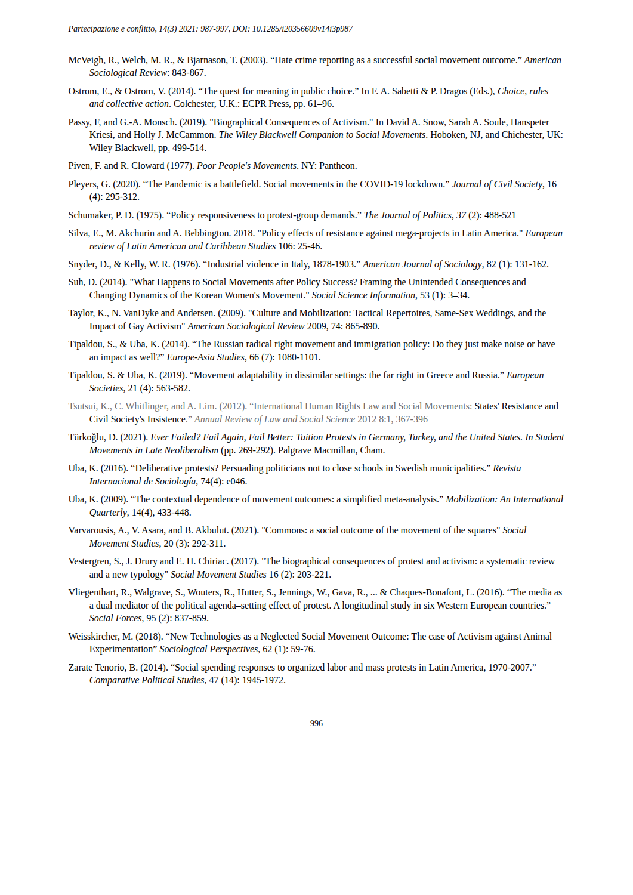Partecipazione e conflitto, 14(3) 2021: 987-997, DOI: 10.1285/i20356609v14i3p987
McVeigh, R., Welch, M. R., & Bjarnason, T. (2003). “Hate crime reporting as a successful social movement outcome.” American Sociological Review: 843-867.
Ostrom, E., & Ostrom, V. (2014). “The quest for meaning in public choice.” In F. A. Sabetti & P. Dragos (Eds.), Choice, rules and collective action. Colchester, U.K.: ECPR Press, pp. 61–96.
Passy, F, and G.-A. Monsch. (2019). "Biographical Consequences of Activism." In David A. Snow, Sarah A. Soule, Hanspeter Kriesi, and Holly J. McCammon. The Wiley Blackwell Companion to Social Movements. Hoboken, NJ, and Chichester, UK: Wiley Blackwell, pp. 499-514.
Piven, F. and R. Cloward (1977). Poor People's Movements. NY: Pantheon.
Pleyers, G. (2020). “The Pandemic is a battlefield. Social movements in the COVID-19 lockdown.” Journal of Civil Society, 16 (4): 295-312.
Schumaker, P. D. (1975). “Policy responsiveness to protest-group demands.” The Journal of Politics, 37 (2): 488-521
Silva, E., M. Akchurin and A. Bebbington. 2018. "Policy effects of resistance against mega-projects in Latin America." European review of Latin American and Caribbean Studies 106: 25-46.
Snyder, D., & Kelly, W. R. (1976). “Industrial violence in Italy, 1878-1903.” American Journal of Sociology, 82 (1): 131-162.
Suh, D. (2014). "What Happens to Social Movements after Policy Success? Framing the Unintended Consequences and Changing Dynamics of the Korean Women's Movement." Social Science Information, 53 (1): 3–34.
Taylor, K., N. VanDyke and Andersen. (2009). "Culture and Mobilization: Tactical Repertoires, Same-Sex Weddings, and the Impact of Gay Activism" American Sociological Review 2009, 74: 865-890.
Tipaldou, S., & Uba, K. (2014). “The Russian radical right movement and immigration policy: Do they just make noise or have an impact as well?” Europe-Asia Studies, 66 (7): 1080-1101.
Tipaldou, S. & Uba, K. (2019). “Movement adaptability in dissimilar settings: the far right in Greece and Russia.” European Societies, 21 (4): 563-582.
Tsutsui, K., C. Whitlinger, and A. Lim. (2012). “International Human Rights Law and Social Movements: States' Resistance and Civil Society's Insistence.” Annual Review of Law and Social Science 2012 8:1, 367-396
Türkoğlu, D. (2021). Ever Failed? Fail Again, Fail Better: Tuition Protests in Germany, Turkey, and the United States. In Student Movements in Late Neoliberalism (pp. 269-292). Palgrave Macmillan, Cham.
Uba, K. (2016). “Deliberative protests? Persuading politicians not to close schools in Swedish municipalities.” Revista Internacional de Sociología, 74(4): e046.
Uba, K. (2009). “The contextual dependence of movement outcomes: a simplified meta-analysis.” Mobilization: An International Quarterly, 14(4), 433-448.
Varvarousis, A., V. Asara, and B. Akbulut. (2021). "Commons: a social outcome of the movement of the squares" Social Movement Studies, 20 (3): 292-311.
Vestergren, S., J. Drury and E. H. Chiriac. (2017). "The biographical consequences of protest and activism: a systematic review and a new typology" Social Movement Studies 16 (2): 203-221.
Vliegenthart, R., Walgrave, S., Wouters, R., Hutter, S., Jennings, W., Gava, R., ... & Chaques-Bonafont, L. (2016). “The media as a dual mediator of the political agenda–setting effect of protest. A longitudinal study in six Western European countries.” Social Forces, 95 (2): 837-859.
Weisskircher, M. (2018). “New Technologies as a Neglected Social Movement Outcome: The case of Activism against Animal Experimentation” Sociological Perspectives, 62 (1): 59-76.
Zarate Tenorio, B. (2014). “Social spending responses to organized labor and mass protests in Latin America, 1970-2007.” Comparative Political Studies, 47 (14): 1945-1972.
996